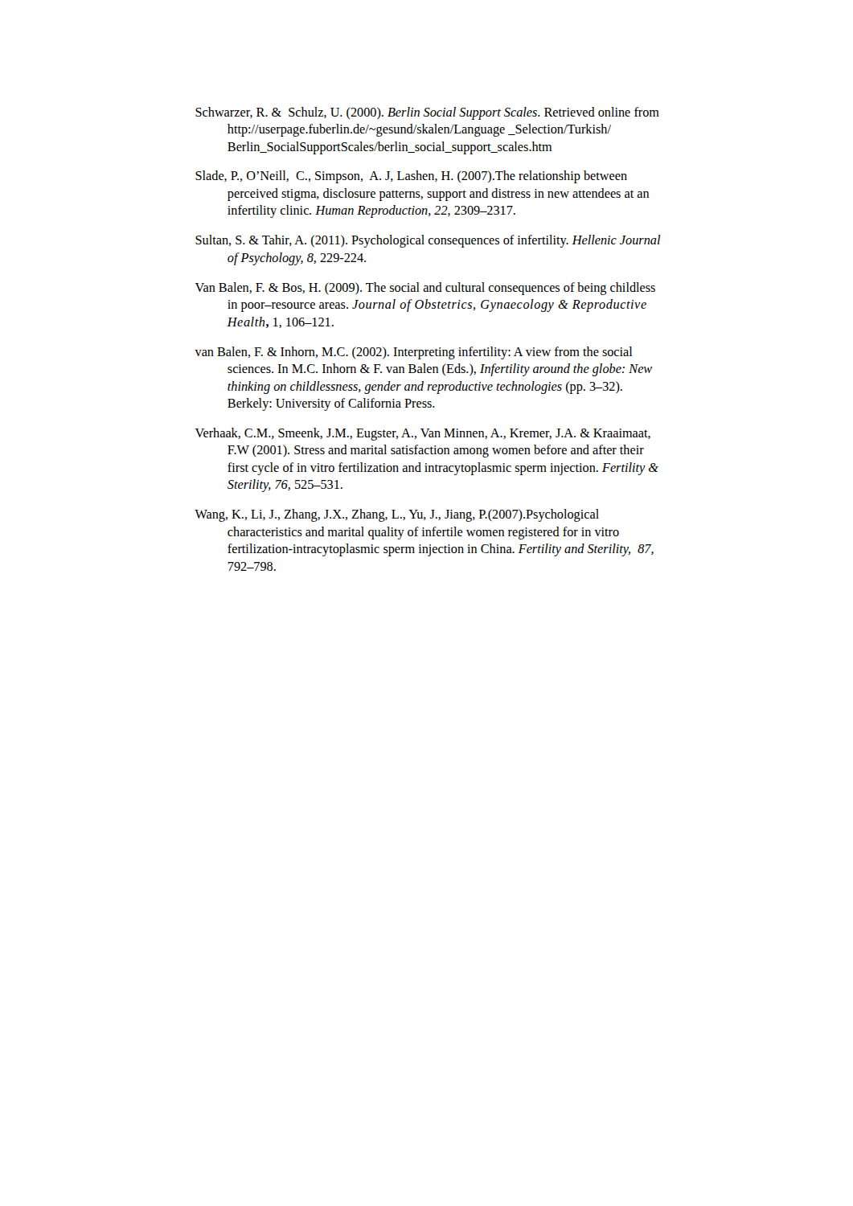Schwarzer, R. & Schulz, U. (2000). Berlin Social Support Scales. Retrieved online from http://userpage.fuberlin.de/~gesund/skalen/Language _Selection/Turkish/ Berlin_SocialSupportScales/berlin_social_support_scales.htm
Slade, P., O’Neill, C., Simpson, A. J, Lashen, H. (2007).The relationship between perceived stigma, disclosure patterns, support and distress in new attendees at an infertility clinic. Human Reproduction, 22, 2309–2317.
Sultan, S. & Tahir, A. (2011). Psychological consequences of infertility. Hellenic Journal of Psychology, 8, 229-224.
Van Balen, F. & Bos, H. (2009). The social and cultural consequences of being childless in poor–resource areas. Journal of Obstetrics, Gynaecology & Reproductive Health, 1, 106–121.
van Balen, F. & Inhorn, M.C. (2002). Interpreting infertility: A view from the social sciences. In M.C. Inhorn & F. van Balen (Eds.), Infertility around the globe: New thinking on childlessness, gender and reproductive technologies (pp. 3–32). Berkely: University of California Press.
Verhaak, C.M., Smeenk, J.M., Eugster, A., Van Minnen, A., Kremer, J.A. & Kraaimaat, F.W (2001). Stress and marital satisfaction among women before and after their first cycle of in vitro fertilization and intracytoplasmic sperm injection. Fertility & Sterility, 76, 525–531.
Wang, K., Li, J., Zhang, J.X., Zhang, L., Yu, J., Jiang, P.(2007).Psychological characteristics and marital quality of infertile women registered for in vitro fertilization-intracytoplasmic sperm injection in China. Fertility and Sterility, 87, 792–798.